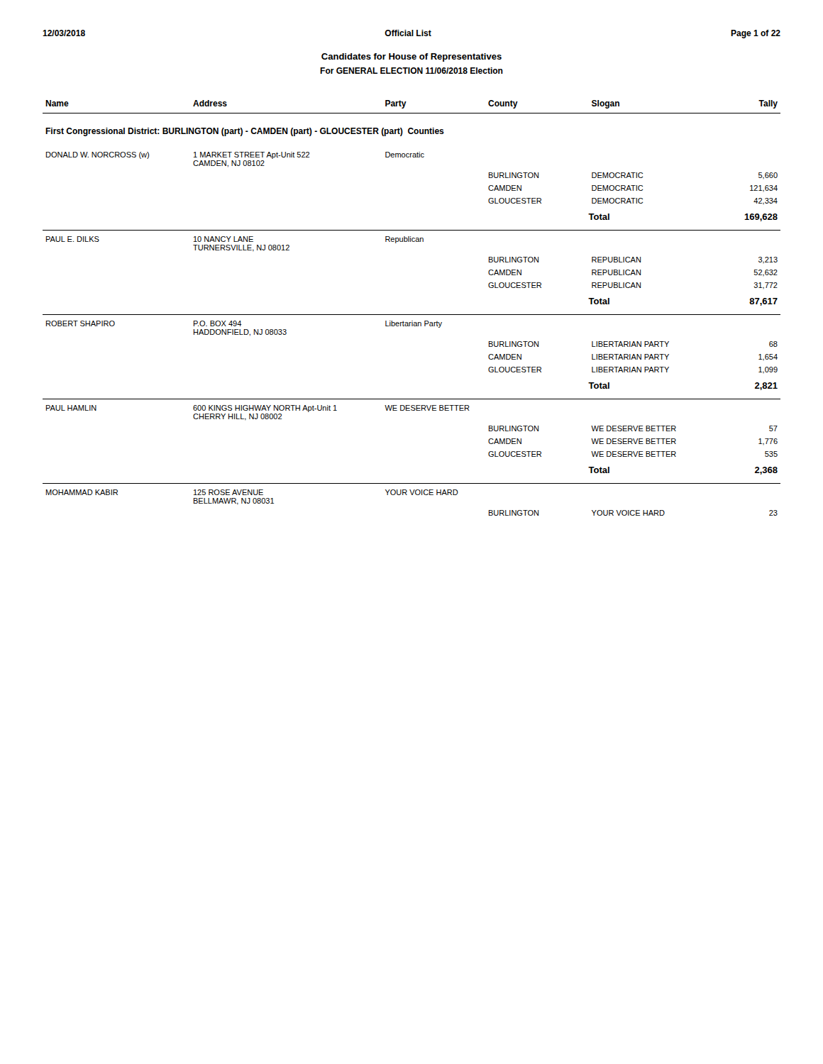12/03/2018
Official List
Page 1 of 22
Candidates for House of Representatives
For GENERAL ELECTION 11/06/2018 Election
| Name | Address | Party | County | Slogan | Tally |
| --- | --- | --- | --- | --- | --- |
| First Congressional District: BURLINGTON (part) - CAMDEN (part) - GLOUCESTER (part) Counties |
| DONALD W. NORCROSS (w) | 1 MARKET STREET Apt-Unit 522 CAMDEN, NJ 08102 | Democratic | | | |
| | | | BURLINGTON | DEMOCRATIC | 5,660 |
| | | | CAMDEN | DEMOCRATIC | 121,634 |
| | | | GLOUCESTER | DEMOCRATIC | 42,334 |
| | Total | 169,628 |
| PAUL E. DILKS | 10 NANCY LANE TURNERSVILLE, NJ 08012 | Republican | | | |
| | | | BURLINGTON | REPUBLICAN | 3,213 |
| | | | CAMDEN | REPUBLICAN | 52,632 |
| | | | GLOUCESTER | REPUBLICAN | 31,772 |
| | Total | 87,617 |
| ROBERT SHAPIRO | P.O. BOX 494 HADDONFIELD, NJ 08033 | Libertarian Party | | | |
| | | | BURLINGTON | LIBERTARIAN PARTY | 68 |
| | | | CAMDEN | LIBERTARIAN PARTY | 1,654 |
| | | | GLOUCESTER | LIBERTARIAN PARTY | 1,099 |
| | Total | 2,821 |
| PAUL HAMLIN | 600 KINGS HIGHWAY NORTH Apt-Unit 1 CHERRY HILL, NJ 08002 | WE DESERVE BETTER | | | |
| | | | BURLINGTON | WE DESERVE BETTER | 57 |
| | | | CAMDEN | WE DESERVE BETTER | 1,776 |
| | | | GLOUCESTER | WE DESERVE BETTER | 535 |
| | Total | 2,368 |
| MOHAMMAD KABIR | 125 ROSE AVENUE BELLMAWR, NJ 08031 | YOUR VOICE HARD | | | |
| | | | BURLINGTON | YOUR VOICE HARD | 23 |